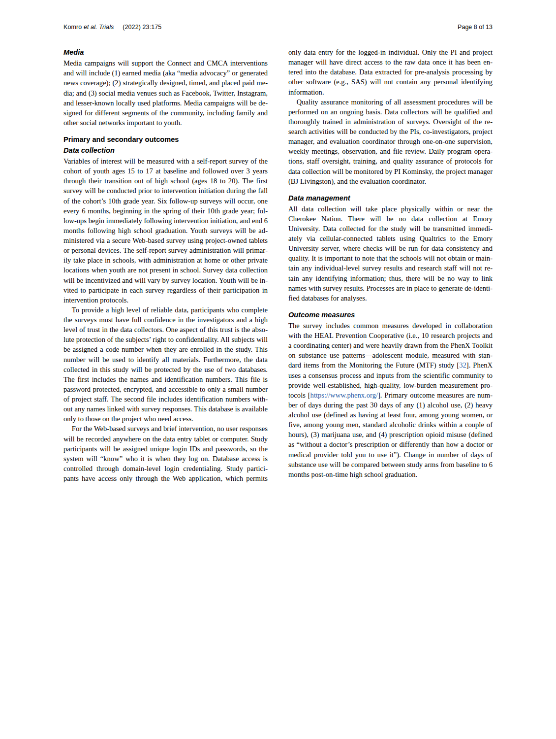Komro et al. Trials (2022) 23:175
Page 8 of 13
Media
Media campaigns will support the Connect and CMCA interventions and will include (1) earned media (aka “media advocacy” or generated news coverage); (2) strategically designed, timed, and placed paid media; and (3) social media venues such as Facebook, Twitter, Instagram, and lesser-known locally used platforms. Media campaigns will be designed for different segments of the community, including family and other social networks important to youth.
Primary and secondary outcomes
Data collection
Variables of interest will be measured with a self-report survey of the cohort of youth ages 15 to 17 at baseline and followed over 3 years through their transition out of high school (ages 18 to 20). The first survey will be conducted prior to intervention initiation during the fall of the cohort’s 10th grade year. Six follow-up surveys will occur, one every 6 months, beginning in the spring of their 10th grade year; follow-ups begin immediately following intervention initiation, and end 6 months following high school graduation. Youth surveys will be administered via a secure Web-based survey using project-owned tablets or personal devices. The self-report survey administration will primarily take place in schools, with administration at home or other private locations when youth are not present in school. Survey data collection will be incentivized and will vary by survey location. Youth will be invited to participate in each survey regardless of their participation in intervention protocols.
To provide a high level of reliable data, participants who complete the surveys must have full confidence in the investigators and a high level of trust in the data collectors. One aspect of this trust is the absolute protection of the subjects’ right to confidentiality. All subjects will be assigned a code number when they are enrolled in the study. This number will be used to identify all materials. Furthermore, the data collected in this study will be protected by the use of two databases. The first includes the names and identification numbers. This file is password protected, encrypted, and accessible to only a small number of project staff. The second file includes identification numbers without any names linked with survey responses. This database is available only to those on the project who need access.
For the Web-based surveys and brief intervention, no user responses will be recorded anywhere on the data entry tablet or computer. Study participants will be assigned unique login IDs and passwords, so the system will “know” who it is when they log on. Database access is controlled through domain-level login credentialing. Study participants have access only through the Web application, which permits only data entry for the logged-in individual. Only the PI and project manager will have direct access to the raw data once it has been entered into the database. Data extracted for pre-analysis processing by other software (e.g., SAS) will not contain any personal identifying information.
Quality assurance monitoring of all assessment procedures will be performed on an ongoing basis. Data collectors will be qualified and thoroughly trained in administration of surveys. Oversight of the research activities will be conducted by the PIs, co-investigators, project manager, and evaluation coordinator through one-on-one supervision, weekly meetings, observation, and file review. Daily program operations, staff oversight, training, and quality assurance of protocols for data collection will be monitored by PI Kominsky, the project manager (BJ Livingston), and the evaluation coordinator.
Data management
All data collection will take place physically within or near the Cherokee Nation. There will be no data collection at Emory University. Data collected for the study will be transmitted immediately via cellular-connected tablets using Qualtrics to the Emory University server, where checks will be run for data consistency and quality. It is important to note that the schools will not obtain or maintain any individual-level survey results and research staff will not retain any identifying information; thus, there will be no way to link names with survey results. Processes are in place to generate de-identified databases for analyses.
Outcome measures
The survey includes common measures developed in collaboration with the HEAL Prevention Cooperative (i.e., 10 research projects and a coordinating center) and were heavily drawn from the PhenX Toolkit on substance use patterns—adolescent module, measured with standard items from the Monitoring the Future (MTF) study [32]. PhenX uses a consensus process and inputs from the scientific community to provide well-established, high-quality, low-burden measurement protocols [https://www.phenx.org/]. Primary outcome measures are number of days during the past 30 days of any (1) alcohol use, (2) heavy alcohol use (defined as having at least four, among young women, or five, among young men, standard alcoholic drinks within a couple of hours), (3) marijuana use, and (4) prescription opioid misuse (defined as “without a doctor’s prescription or differently than how a doctor or medical provider told you to use it”). Change in number of days of substance use will be compared between study arms from baseline to 6 months post-on-time high school graduation.